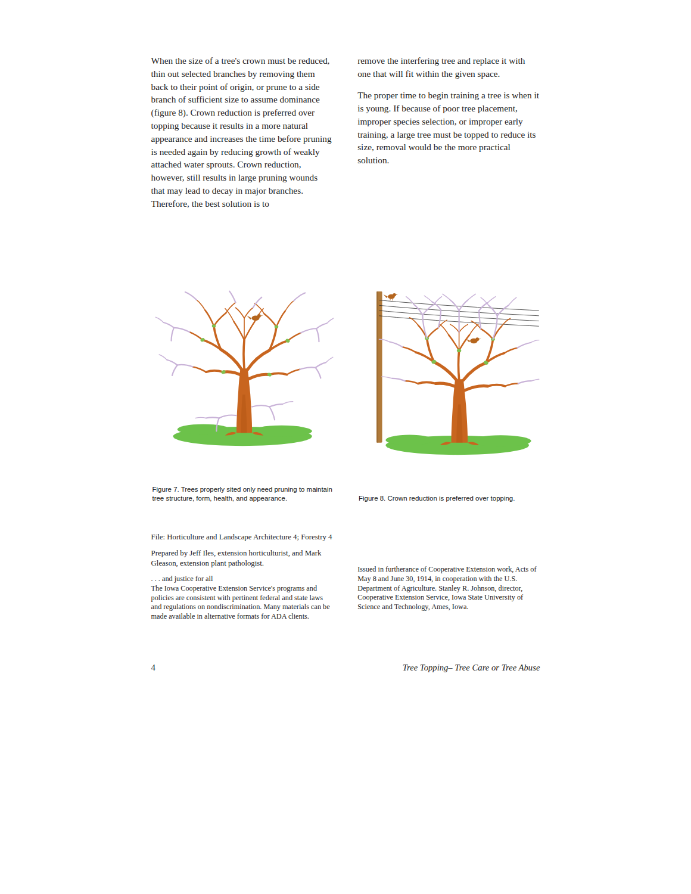When the size of a tree's crown must be reduced, thin out selected branches by removing them back to their point of origin, or prune to a side branch of sufficient size to assume dominance (figure 8). Crown reduction is preferred over topping because it results in a more natural appearance and increases the time before pruning is needed again by reducing growth of weakly attached water sprouts. Crown reduction, however, still results in large pruning wounds that may lead to decay in major branches. Therefore, the best solution is to
remove the interfering tree and replace it with one that will fit within the given space.
The proper time to begin training a tree is when it is young. If because of poor tree placement, improper species selection, or improper early training, a large tree must be topped to reduce its size, removal would be the more practical solution.
Figure 7. Trees properly sited only need pruning to maintain tree structure, form, health, and appearance.
Figure 8. Crown reduction is preferred over topping.
File: Horticulture and Landscape Architecture 4; Forestry 4
Prepared by Jeff Iles, extension horticulturist, and Mark Gleason, extension plant pathologist.
. . . and justice for all
The Iowa Cooperative Extension Service's programs and policies are consistent with pertinent federal and state laws and regulations on nondiscrimination. Many materials can be made available in alternative formats for ADA clients.
Issued in furtherance of Cooperative Extension work, Acts of May 8 and June 30, 1914, in cooperation with the U.S. Department of Agriculture. Stanley R. Johnson, director, Cooperative Extension Service, Iowa State University of Science and Technology, Ames, Iowa.
4
Tree Topping– Tree Care or Tree Abuse